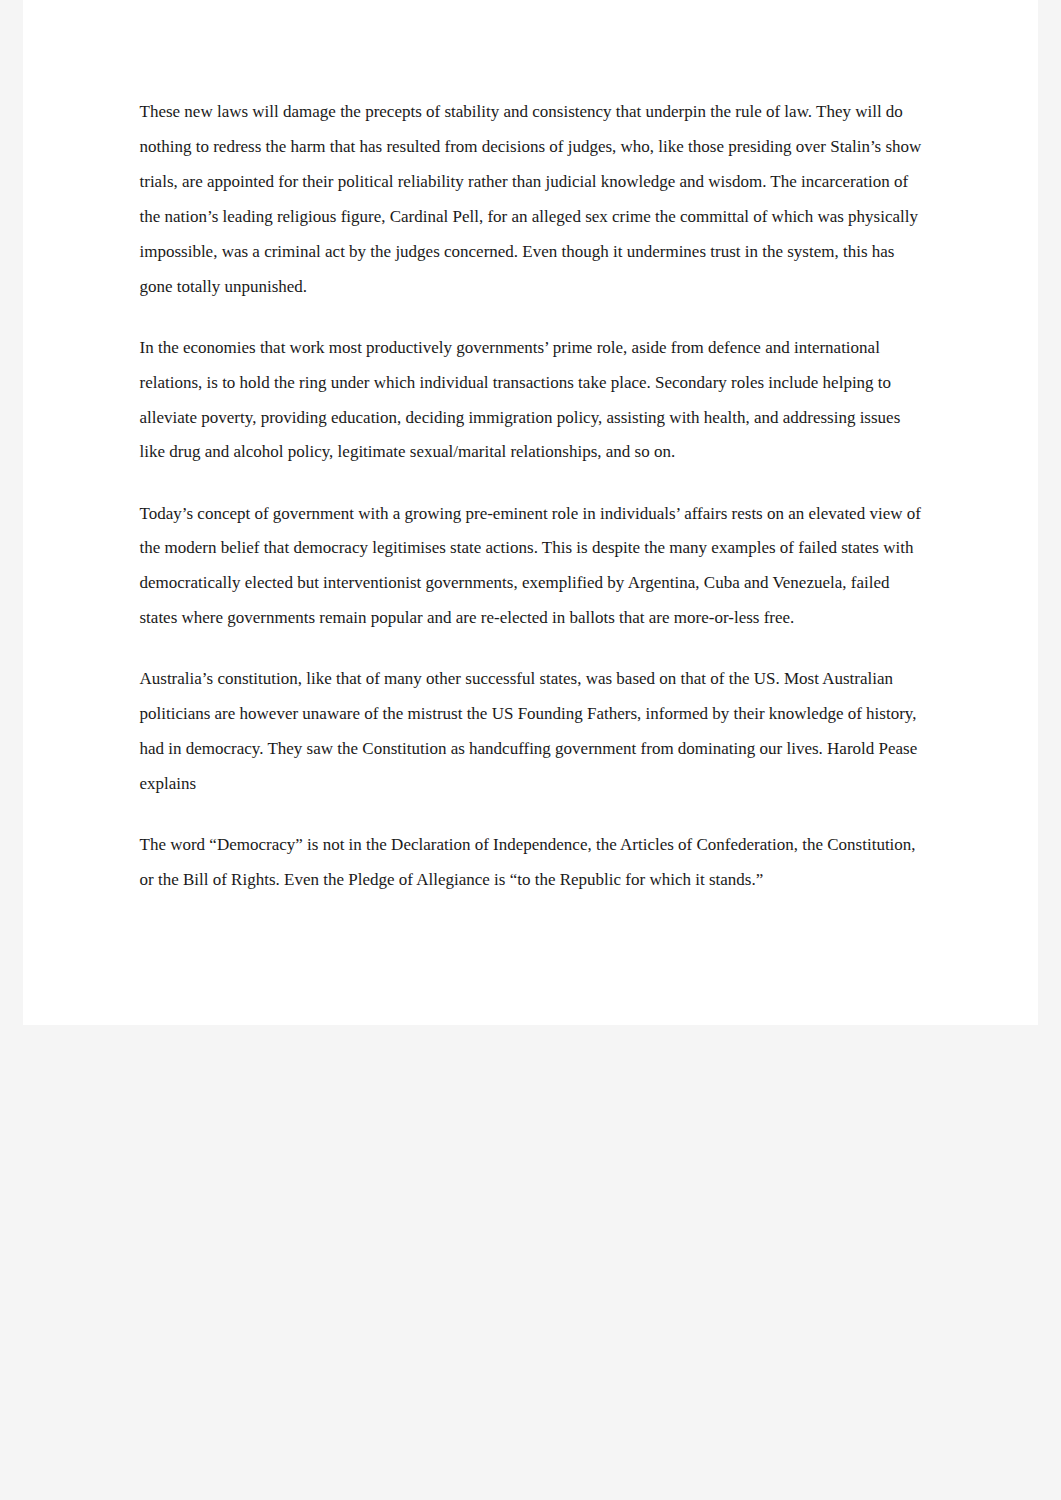These new laws will damage the precepts of stability and consistency that underpin the rule of law. They will do nothing to redress the harm that has resulted from decisions of judges, who, like those presiding over Stalin’s show trials, are appointed for their political reliability rather than judicial knowledge and wisdom. The incarceration of the nation’s leading religious figure, Cardinal Pell, for an alleged sex crime the committal of which was physically impossible, was a criminal act by the judges concerned. Even though it undermines trust in the system, this has gone totally unpunished.
In the economies that work most productively governments’ prime role, aside from defence and international relations, is to hold the ring under which individual transactions take place. Secondary roles include helping to alleviate poverty, providing education, deciding immigration policy, assisting with health, and addressing issues like drug and alcohol policy, legitimate sexual/marital relationships, and so on.
Today’s concept of government with a growing pre-eminent role in individuals’ affairs rests on an elevated view of the modern belief that democracy legitimises state actions. This is despite the many examples of failed states with democratically elected but interventionist governments, exemplified by Argentina, Cuba and Venezuela, failed states where governments remain popular and are re-elected in ballots that are more-or-less free.
Australia’s constitution, like that of many other successful states, was based on that of the US. Most Australian politicians are however unaware of the mistrust the US Founding Fathers, informed by their knowledge of history, had in democracy. They saw the Constitution as handcuffing government from dominating our lives. Harold Pease explains
The word “Democracy” is not in the Declaration of Independence, the Articles of Confederation, the Constitution, or the Bill of Rights. Even the Pledge of Allegiance is “to the Republic for which it stands.”